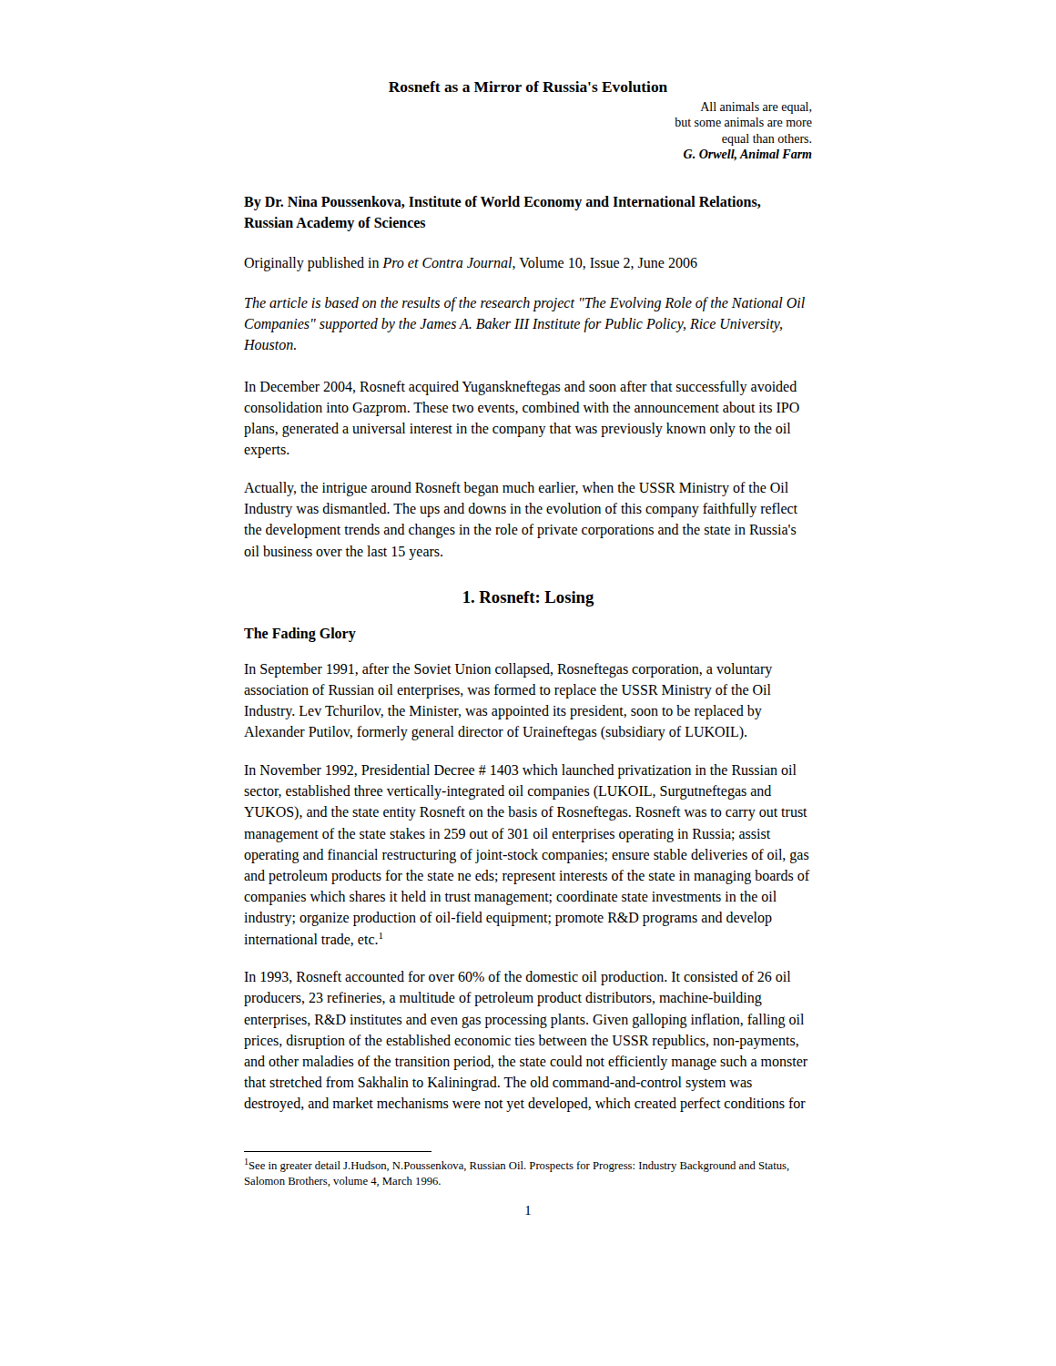Rosneft as a Mirror of Russia's Evolution
All animals are equal,
but some animals are more
equal than others.
G. Orwell, Animal Farm
By Dr. Nina Poussenkova, Institute of World Economy and International Relations, Russian Academy of Sciences
Originally published in Pro et Contra Journal, Volume 10, Issue 2, June 2006
The article is based on the results of the research project "The Evolving Role of the National Oil Companies" supported by the James A. Baker III Institute for Public Policy, Rice University, Houston.
In December 2004, Rosneft acquired Yuganskneftegas and soon after that successfully avoided consolidation into Gazprom. These two events, combined with the announcement about its IPO plans, generated a universal interest in the company that was previously known only to the oil experts.
Actually, the intrigue around Rosneft began much earlier, when the USSR Ministry of the Oil Industry was dismantled. The ups and downs in the evolution of this company faithfully reflect the development trends and changes in the role of private corporations and the state in Russia's oil business over the last 15 years.
1. Rosneft: Losing
The Fading Glory
In September 1991, after the Soviet Union collapsed, Rosneftegas corporation, a voluntary association of Russian oil enterprises, was formed to replace the USSR Ministry of the Oil Industry. Lev Tchurilov, the Minister, was appointed its president, soon to be replaced by Alexander Putilov, formerly general director of Uraineftegas (subsidiary of LUKOIL).
In November 1992, Presidential Decree # 1403 which launched privatization in the Russian oil sector, established three vertically-integrated oil companies (LUKOIL, Surgutneftegas and YUKOS), and the state entity Rosneft on the basis of Rosneftegas. Rosneft was to carry out trust management of the state stakes in 259 out of 301 oil enterprises operating in Russia; assist operating and financial restructuring of joint-stock companies; ensure stable deliveries of oil, gas and petroleum products for the state ne eds; represent interests of the state in managing boards of companies which shares it held in trust management; coordinate state investments in the oil industry; organize production of oil-field equipment; promote R&D programs and develop international trade, etc.1
In 1993, Rosneft accounted for over 60% of the domestic oil production. It consisted of 26 oil producers, 23 refineries, a multitude of petroleum product distributors, machine-building enterprises, R&D institutes and even gas processing plants. Given galloping inflation, falling oil prices, disruption of the established economic ties between the USSR republics, non-payments, and other maladies of the transition period, the state could not efficiently manage such a monster that stretched from Sakhalin to Kaliningrad. The old command-and-control system was destroyed, and market mechanisms were not yet developed, which created perfect conditions for
1See in greater detail J.Hudson, N.Poussenkova, Russian Oil. Prospects for Progress: Industry Background and Status, Salomon Brothers, volume 4, March 1996.
1